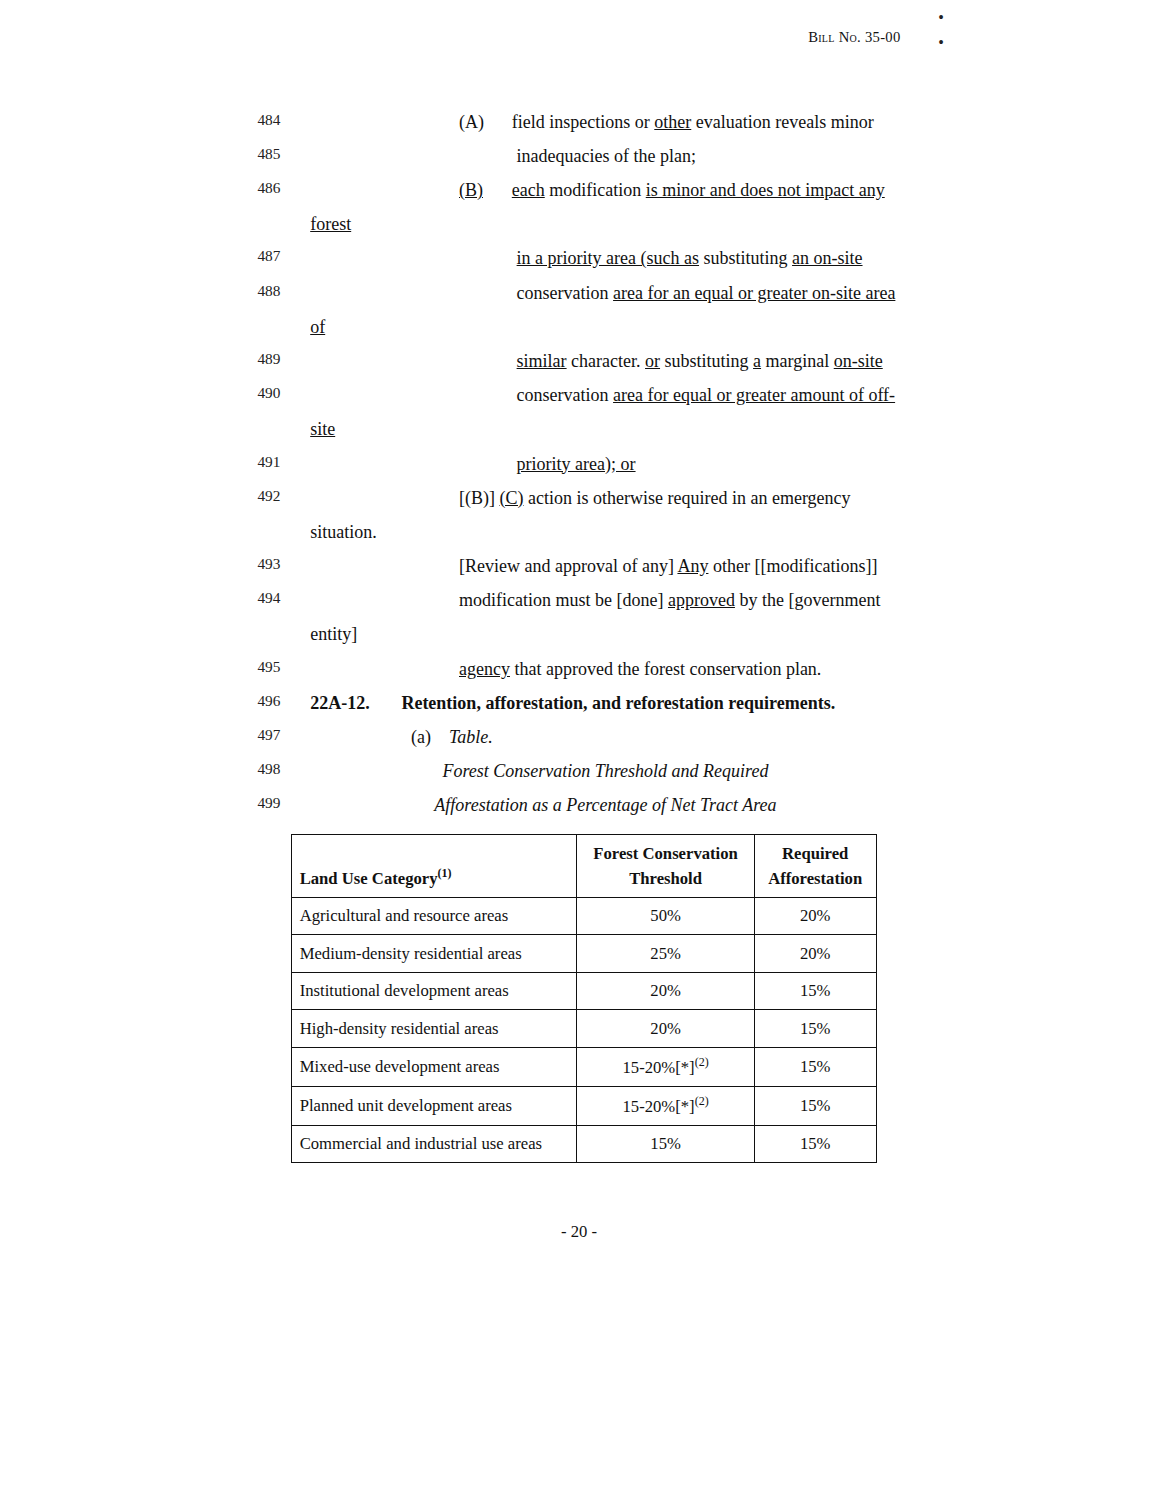••
Bill No. 35-00
| 484 | (A) field inspections or other evaluation reveals minor |
| 485 | inadequacies of the plan; |
| 486 | (B) each modification is minor and does not impact any forest |
| 487 | in a priority area (such as substituting an on-site |
| 488 | conservation area for an equal or greater on-site area of |
| 489 | similar character. or substituting a marginal on-site |
| 490 | conservation area for equal or greater amount of off-site |
| 491 | priority area); or |
| 492 | [(B)] (C) action is otherwise required in an emergency situation. |
| 493 | [Review and approval of any] Any other [[modifications]] |
| 494 | modification must be [done] approved by the [government entity] |
| 495 | agency that approved the forest conservation plan. |
| 496 | 22A-12. Retention, afforestation, and reforestation requirements. |
| 497 | (a) Table. |
| 498 | Forest Conservation Threshold and Required |
| 499 | Afforestation as a Percentage of Net Tract Area |
| Land Use Category (1) | Forest Conservation Threshold | Required Afforestation |
| --- | --- | --- |
| Agricultural and resource areas | 50% | 20% |
| Medium-density residential areas | 25% | 20% |
| Institutional development areas | 20% | 15% |
| High-density residential areas | 20% | 15% |
| Mixed-use development areas | 15-20%[*] (2) | 15% |
| Planned unit development areas | 15-20%[*] (2) | 15% |
| Commercial and industrial use areas | 15% | 15% |
- 20 -